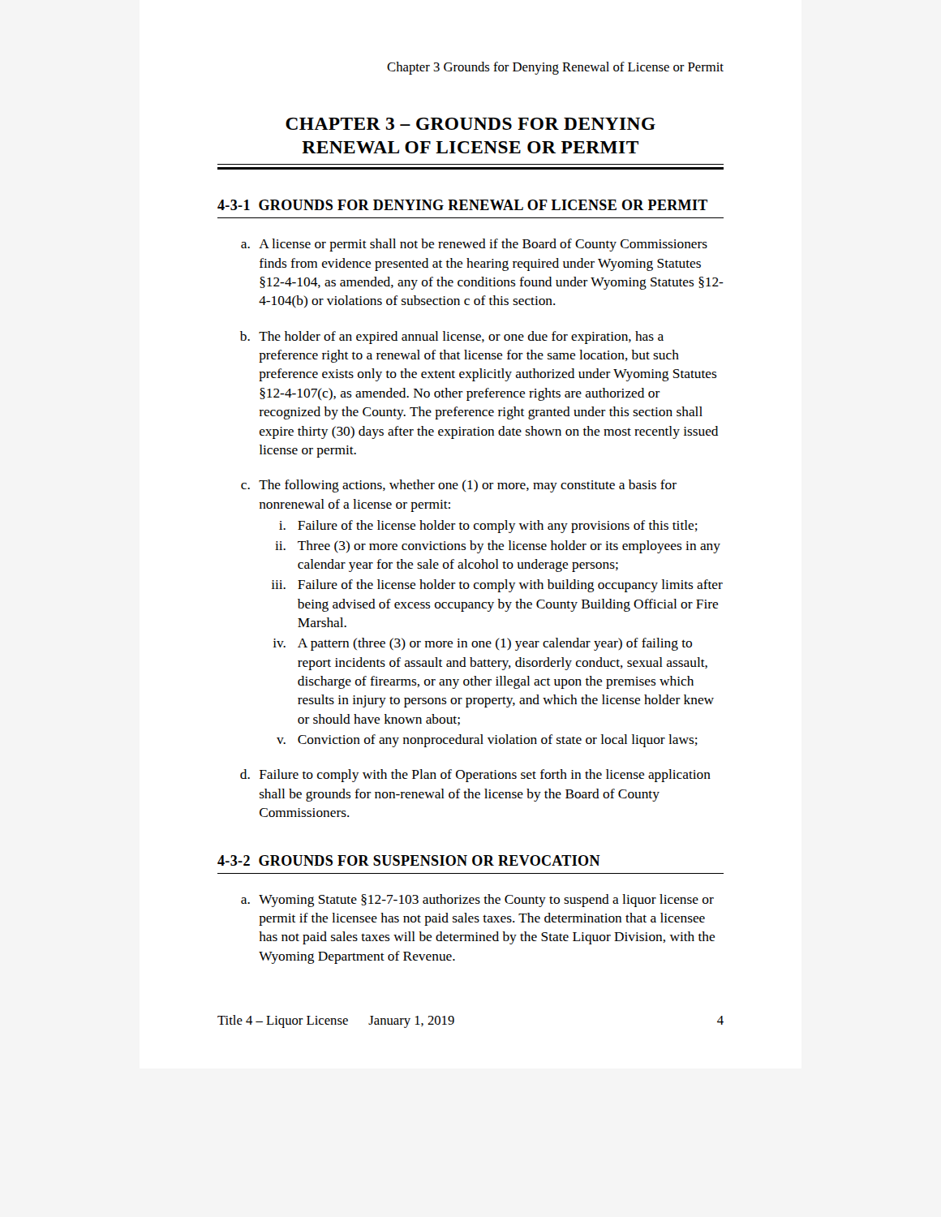Chapter 3 Grounds for Denying Renewal of License or Permit
CHAPTER 3 – GROUNDS FOR DENYING
RENEWAL OF LICENSE OR PERMIT
4-3-1 GROUNDS FOR DENYING RENEWAL OF LICENSE OR PERMIT
A license or permit shall not be renewed if the Board of County Commissioners finds from evidence presented at the hearing required under Wyoming Statutes §12-4-104, as amended, any of the conditions found under Wyoming Statutes §12-4-104(b) or violations of subsection c of this section.
The holder of an expired annual license, or one due for expiration, has a preference right to a renewal of that license for the same location, but such preference exists only to the extent explicitly authorized under Wyoming Statutes §12-4-107(c), as amended. No other preference rights are authorized or recognized by the County. The preference right granted under this section shall expire thirty (30) days after the expiration date shown on the most recently issued license or permit.
The following actions, whether one (1) or more, may constitute a basis for nonrenewal of a license or permit:
Failure of the license holder to comply with any provisions of this title;
Three (3) or more convictions by the license holder or its employees in any calendar year for the sale of alcohol to underage persons;
Failure of the license holder to comply with building occupancy limits after being advised of excess occupancy by the County Building Official or Fire Marshal.
A pattern (three (3) or more in one (1) year calendar year) of failing to report incidents of assault and battery, disorderly conduct, sexual assault, discharge of firearms, or any other illegal act upon the premises which results in injury to persons or property, and which the license holder knew or should have known about;
Conviction of any nonprocedural violation of state or local liquor laws;
Failure to comply with the Plan of Operations set forth in the license application shall be grounds for non-renewal of the license by the Board of County Commissioners.
4-3-2 GROUNDS FOR SUSPENSION OR REVOCATION
Wyoming Statute §12-7-103 authorizes the County to suspend a liquor license or permit if the licensee has not paid sales taxes. The determination that a licensee has not paid sales taxes will be determined by the State Liquor Division, with the Wyoming Department of Revenue.
Title 4 – Liquor License January 1, 2019 4